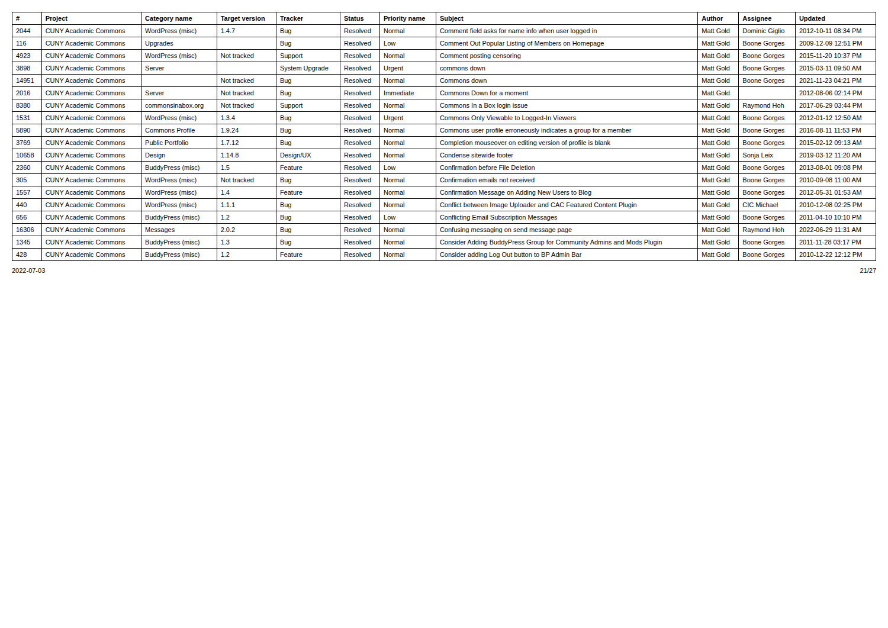| # | Project | Category name | Target version | Tracker | Status | Priority name | Subject | Author | Assignee | Updated |
| --- | --- | --- | --- | --- | --- | --- | --- | --- | --- | --- |
| 2044 | CUNY Academic Commons | WordPress (misc) | 1.4.7 | Bug | Resolved | Normal | Comment field asks for name info when user logged in | Matt Gold | Dominic Giglio | 2012-10-11 08:34 PM |
| 116 | CUNY Academic Commons | Upgrades | | Bug | Resolved | Low | Comment Out Popular Listing of Members on Homepage | Matt Gold | Boone Gorges | 2009-12-09 12:51 PM |
| 4923 | CUNY Academic Commons | WordPress (misc) | Not tracked | Support | Resolved | Normal | Comment posting censoring | Matt Gold | Boone Gorges | 2015-11-20 10:37 PM |
| 3898 | CUNY Academic Commons | Server | | System Upgrade | Resolved | Urgent | commons down | Matt Gold | Boone Gorges | 2015-03-11 09:50 AM |
| 14951 | CUNY Academic Commons | | Not tracked | Bug | Resolved | Normal | Commons down | Matt Gold | Boone Gorges | 2021-11-23 04:21 PM |
| 2016 | CUNY Academic Commons | Server | Not tracked | Bug | Resolved | Immediate | Commons Down for a moment | Matt Gold | | 2012-08-06 02:14 PM |
| 8380 | CUNY Academic Commons | commonsinabox.org | Not tracked | Support | Resolved | Normal | Commons In a Box login issue | Matt Gold | Raymond Hoh | 2017-06-29 03:44 PM |
| 1531 | CUNY Academic Commons | WordPress (misc) | 1.3.4 | Bug | Resolved | Urgent | Commons Only Viewable to Logged-In Viewers | Matt Gold | Boone Gorges | 2012-01-12 12:50 AM |
| 5890 | CUNY Academic Commons | Commons Profile | 1.9.24 | Bug | Resolved | Normal | Commons user profile erroneously indicates a group for a member | Matt Gold | Boone Gorges | 2016-08-11 11:53 PM |
| 3769 | CUNY Academic Commons | Public Portfolio | 1.7.12 | Bug | Resolved | Normal | Completion mouseover on editing version of profile is blank | Matt Gold | Boone Gorges | 2015-02-12 09:13 AM |
| 10658 | CUNY Academic Commons | Design | 1.14.8 | Design/UX | Resolved | Normal | Condense sitewide footer | Matt Gold | Sonja Leix | 2019-03-12 11:20 AM |
| 2360 | CUNY Academic Commons | BuddyPress (misc) | 1.5 | Feature | Resolved | Low | Confirmation before File Deletion | Matt Gold | Boone Gorges | 2013-08-01 09:08 PM |
| 305 | CUNY Academic Commons | WordPress (misc) | Not tracked | Bug | Resolved | Normal | Confirmation emails not received | Matt Gold | Boone Gorges | 2010-09-08 11:00 AM |
| 1557 | CUNY Academic Commons | WordPress (misc) | 1.4 | Feature | Resolved | Normal | Confirmation Message on Adding New Users to Blog | Matt Gold | Boone Gorges | 2012-05-31 01:53 AM |
| 440 | CUNY Academic Commons | WordPress (misc) | 1.1.1 | Bug | Resolved | Normal | Conflict between Image Uploader and CAC Featured Content Plugin | Matt Gold | CIC Michael | 2010-12-08 02:25 PM |
| 656 | CUNY Academic Commons | BuddyPress (misc) | 1.2 | Bug | Resolved | Low | Conflicting Email Subscription Messages | Matt Gold | Boone Gorges | 2011-04-10 10:10 PM |
| 16306 | CUNY Academic Commons | Messages | 2.0.2 | Bug | Resolved | Normal | Confusing messaging on send message page | Matt Gold | Raymond Hoh | 2022-06-29 11:31 AM |
| 1345 | CUNY Academic Commons | BuddyPress (misc) | 1.3 | Bug | Resolved | Normal | Consider Adding BuddyPress Group for Community Admins and Mods Plugin | Matt Gold | Boone Gorges | 2011-11-28 03:17 PM |
| 428 | CUNY Academic Commons | BuddyPress (misc) | 1.2 | Feature | Resolved | Normal | Consider adding Log Out button to BP Admin Bar | Matt Gold | Boone Gorges | 2010-12-22 12:12 PM |
2022-07-03 21/27